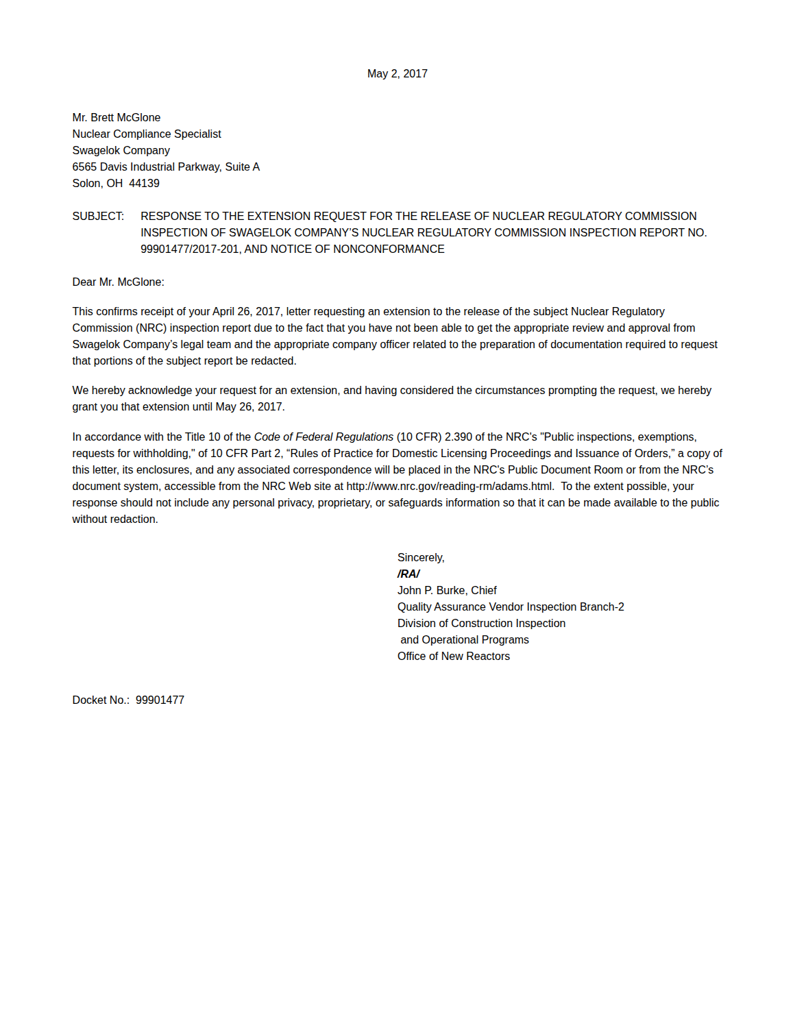May 2, 2017
Mr. Brett McGlone
Nuclear Compliance Specialist
Swagelok Company
6565 Davis Industrial Parkway, Suite A
Solon, OH 44139
SUBJECT:
RESPONSE TO THE EXTENSION REQUEST FOR THE RELEASE OF NUCLEAR REGULATORY COMMISSION INSPECTION OF SWAGELOK COMPANY’S NUCLEAR REGULATORY COMMISSION INSPECTION REPORT NO. 99901477/2017-201, AND NOTICE OF NONCONFORMANCE
Dear Mr. McGlone:
This confirms receipt of your April 26, 2017, letter requesting an extension to the release of the subject Nuclear Regulatory Commission (NRC) inspection report due to the fact that you have not been able to get the appropriate review and approval from Swagelok Company’s legal team and the appropriate company officer related to the preparation of documentation required to request that portions of the subject report be redacted.
We hereby acknowledge your request for an extension, and having considered the circumstances prompting the request, we hereby grant you that extension until May 26, 2017.
In accordance with the Title 10 of the Code of Federal Regulations (10 CFR) 2.390 of the NRC's "Public inspections, exemptions, requests for withholding," of 10 CFR Part 2, “Rules of Practice for Domestic Licensing Proceedings and Issuance of Orders,” a copy of this letter, its enclosures, and any associated correspondence will be placed in the NRC's Public Document Room or from the NRC’s document system, accessible from the NRC Web site at http://www.nrc.gov/reading-rm/adams.html. To the extent possible, your response should not include any personal privacy, proprietary, or safeguards information so that it can be made available to the public without redaction.
Sincerely,
/RA/
John P. Burke, Chief
Quality Assurance Vendor Inspection Branch-2
Division of Construction Inspection
and Operational Programs
Office of New Reactors
Docket No.: 99901477